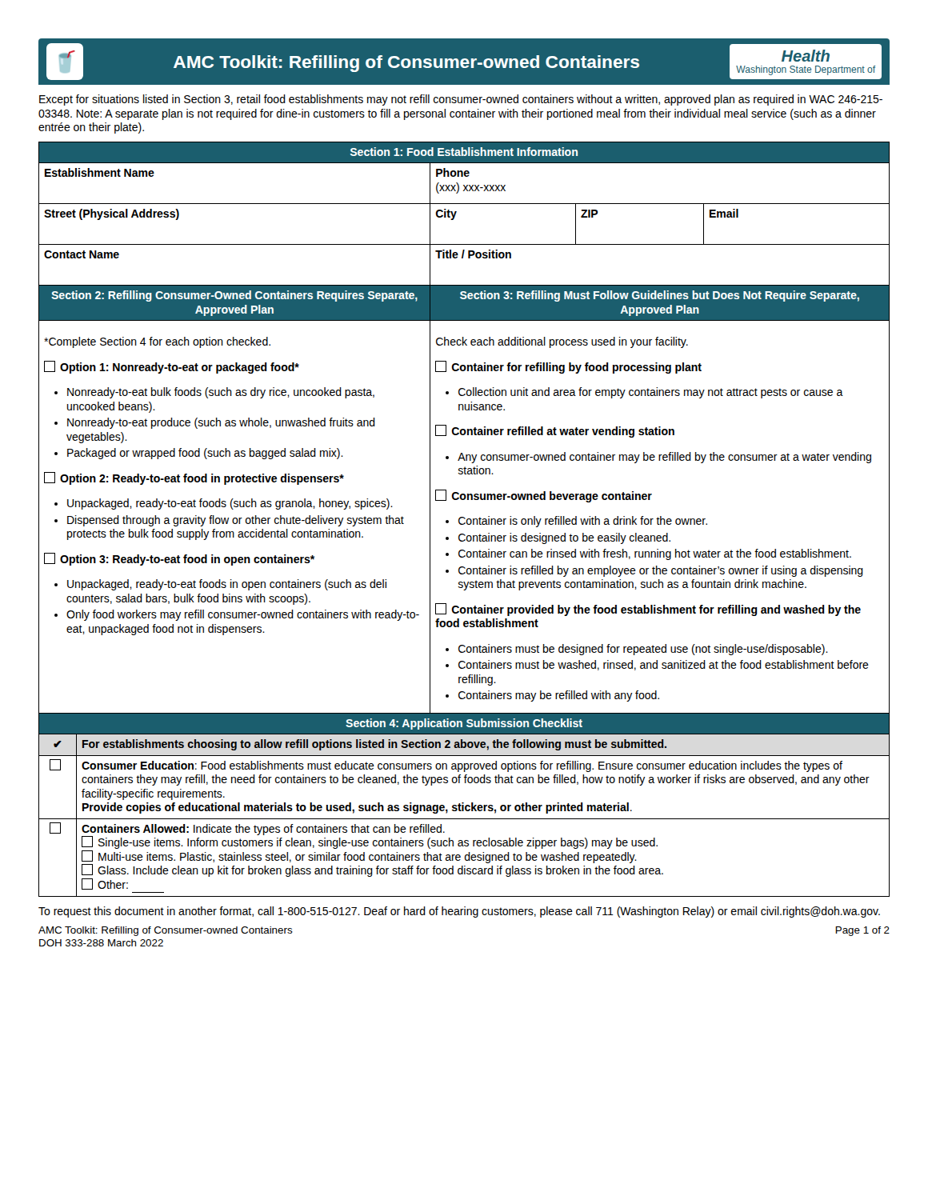🥤
AMC Toolkit: Refilling of Consumer-owned Containers
Health
Washington State Department of
Except for situations listed in Section 3, retail food establishments may not refill consumer-owned containers without a written, approved plan as required in WAC 246-215-03348. Note: A separate plan is not required for dine-in customers to fill a personal container with their portioned meal from their individual meal service (such as a dinner entrée on their plate).
| Section 1: Food Establishment Information |
| Establishment Name | Phone (xxx) xxx-xxxx |
| Street (Physical Address) | City | ZIP | Email |
| Contact Name | Title / Position |
| Section 2: Refilling Consumer-Owned Containers Requires Separate, Approved Plan | Section 3: Refilling Must Follow Guidelines but Does Not Require Separate, Approved Plan |
| *Complete Section 4 for each option checked. Option 1: Nonready-to-eat or packaged food* Nonready-to-eat bulk foods (such as dry rice, uncooked pasta, uncooked beans). Nonready-to-eat produce (such as whole, unwashed fruits and vegetables). Packaged or wrapped food (such as bagged salad mix). Option 2: Ready-to-eat food in protective dispensers* Unpackaged, ready-to-eat foods (such as granola, honey, spices). Dispensed through a gravity flow or other chute-delivery system that protects the bulk food supply from accidental contamination. Option 3: Ready-to-eat food in open containers* Unpackaged, ready-to-eat foods in open containers (such as deli counters, salad bars, bulk food bins with scoops). Only food workers may refill consumer-owned containers with ready-to-eat, unpackaged food not in dispensers. | Check each additional process used in your facility. Container for refilling by food processing plant Collection unit and area for empty containers may not attract pests or cause a nuisance. Container refilled at water vending station Any consumer-owned container may be refilled by the consumer at a water vending station. Consumer-owned beverage container Container is only refilled with a drink for the owner. Container is designed to be easily cleaned. Container can be rinsed with fresh, running hot water at the food establishment. Container is refilled by an employee or the container’s owner if using a dispensing system that prevents contamination, such as a fountain drink machine. Container provided by the food establishment for refilling and washed by the food establishment Containers must be designed for repeated use (not single-use/disposable). Containers must be washed, rinsed, and sanitized at the food establishment before refilling. Containers may be refilled with any food. |
| Section 4: Application Submission Checklist |
| ✔ | For establishments choosing to allow refill options listed in Section 2 above, the following must be submitted. |
| | Consumer Education : Food establishments must educate consumers on approved options for refilling. Ensure consumer education includes the types of containers they may refill, the need for containers to be cleaned, the types of foods that can be filled, how to notify a worker if risks are observed, and any other facility-specific requirements. Provide copies of educational materials to be used, such as signage, stickers, or other printed material . |
| | Containers Allowed: Indicate the types of containers that can be refilled. Single-use items. Inform customers if clean, single-use containers (such as reclosable zipper bags) may be used. Multi-use items. Plastic, stainless steel, or similar food containers that are designed to be washed repeatedly. Glass. Include clean up kit for broken glass and training for staff for food discard if glass is broken in the food area. Other: |
To request this document in another format, call 1-800-515-0127. Deaf or hard of hearing customers, please call 711 (Washington Relay) or email civil.rights@doh.wa.gov.
AMC Toolkit: Refilling of Consumer-owned Containers
DOH 333-288 March 2022 Page 1 of 2